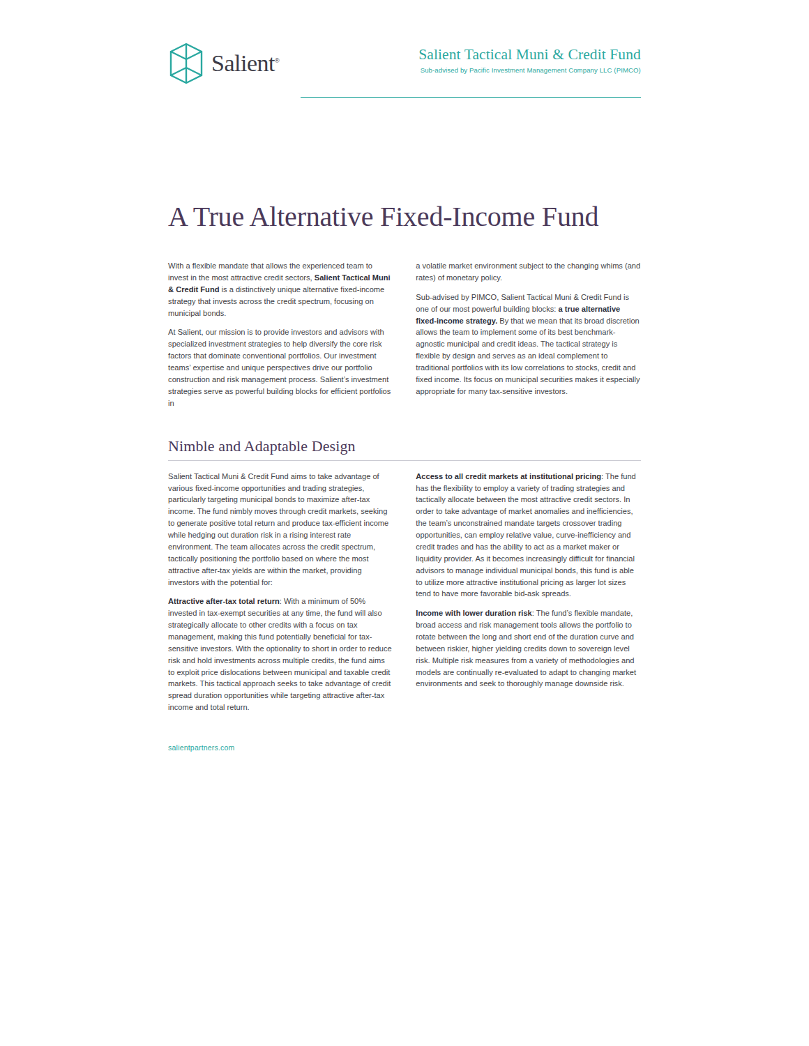Salient®
Salient Tactical Muni & Credit Fund
Sub-advised by Pacific Investment Management Company LLC (PIMCO)
A True Alternative Fixed-Income Fund
With a flexible mandate that allows the experienced team to invest in the most attractive credit sectors, Salient Tactical Muni & Credit Fund is a distinctively unique alternative fixed-income strategy that invests across the credit spectrum, focusing on municipal bonds.
At Salient, our mission is to provide investors and advisors with specialized investment strategies to help diversify the core risk factors that dominate conventional portfolios. Our investment teams’ expertise and unique perspectives drive our portfolio construction and risk management process. Salient’s investment strategies serve as powerful building blocks for efficient portfolios in
a volatile market environment subject to the changing whims (and rates) of monetary policy.
Sub-advised by PIMCO, Salient Tactical Muni & Credit Fund is one of our most powerful building blocks: a true alternative fixed-income strategy. By that we mean that its broad discretion allows the team to implement some of its best benchmark-agnostic municipal and credit ideas. The tactical strategy is flexible by design and serves as an ideal complement to traditional portfolios with its low correlations to stocks, credit and fixed income. Its focus on municipal securities makes it especially appropriate for many tax-sensitive investors.
Nimble and Adaptable Design
Salient Tactical Muni & Credit Fund aims to take advantage of various fixed-income opportunities and trading strategies, particularly targeting municipal bonds to maximize after-tax income. The fund nimbly moves through credit markets, seeking to generate positive total return and produce tax-efficient income while hedging out duration risk in a rising interest rate environment. The team allocates across the credit spectrum, tactically positioning the portfolio based on where the most attractive after-tax yields are within the market, providing investors with the potential for:
Attractive after-tax total return: With a minimum of 50% invested in tax-exempt securities at any time, the fund will also strategically allocate to other credits with a focus on tax management, making this fund potentially beneficial for tax-sensitive investors. With the optionality to short in order to reduce risk and hold investments across multiple credits, the fund aims to exploit price dislocations between municipal and taxable credit markets. This tactical approach seeks to take advantage of credit spread duration opportunities while targeting attractive after-tax income and total return.
Access to all credit markets at institutional pricing: The fund has the flexibility to employ a variety of trading strategies and tactically allocate between the most attractive credit sectors. In order to take advantage of market anomalies and inefficiencies, the team’s unconstrained mandate targets crossover trading opportunities, can employ relative value, curve-inefficiency and credit trades and has the ability to act as a market maker or liquidity provider. As it becomes increasingly difficult for financial advisors to manage individual municipal bonds, this fund is able to utilize more attractive institutional pricing as larger lot sizes tend to have more favorable bid-ask spreads.
Income with lower duration risk: The fund’s flexible mandate, broad access and risk management tools allows the portfolio to rotate between the long and short end of the duration curve and between riskier, higher yielding credits down to sovereign level risk. Multiple risk measures from a variety of methodologies and models are continually re-evaluated to adapt to changing market environments and seek to thoroughly manage downside risk.
salientpartners.com